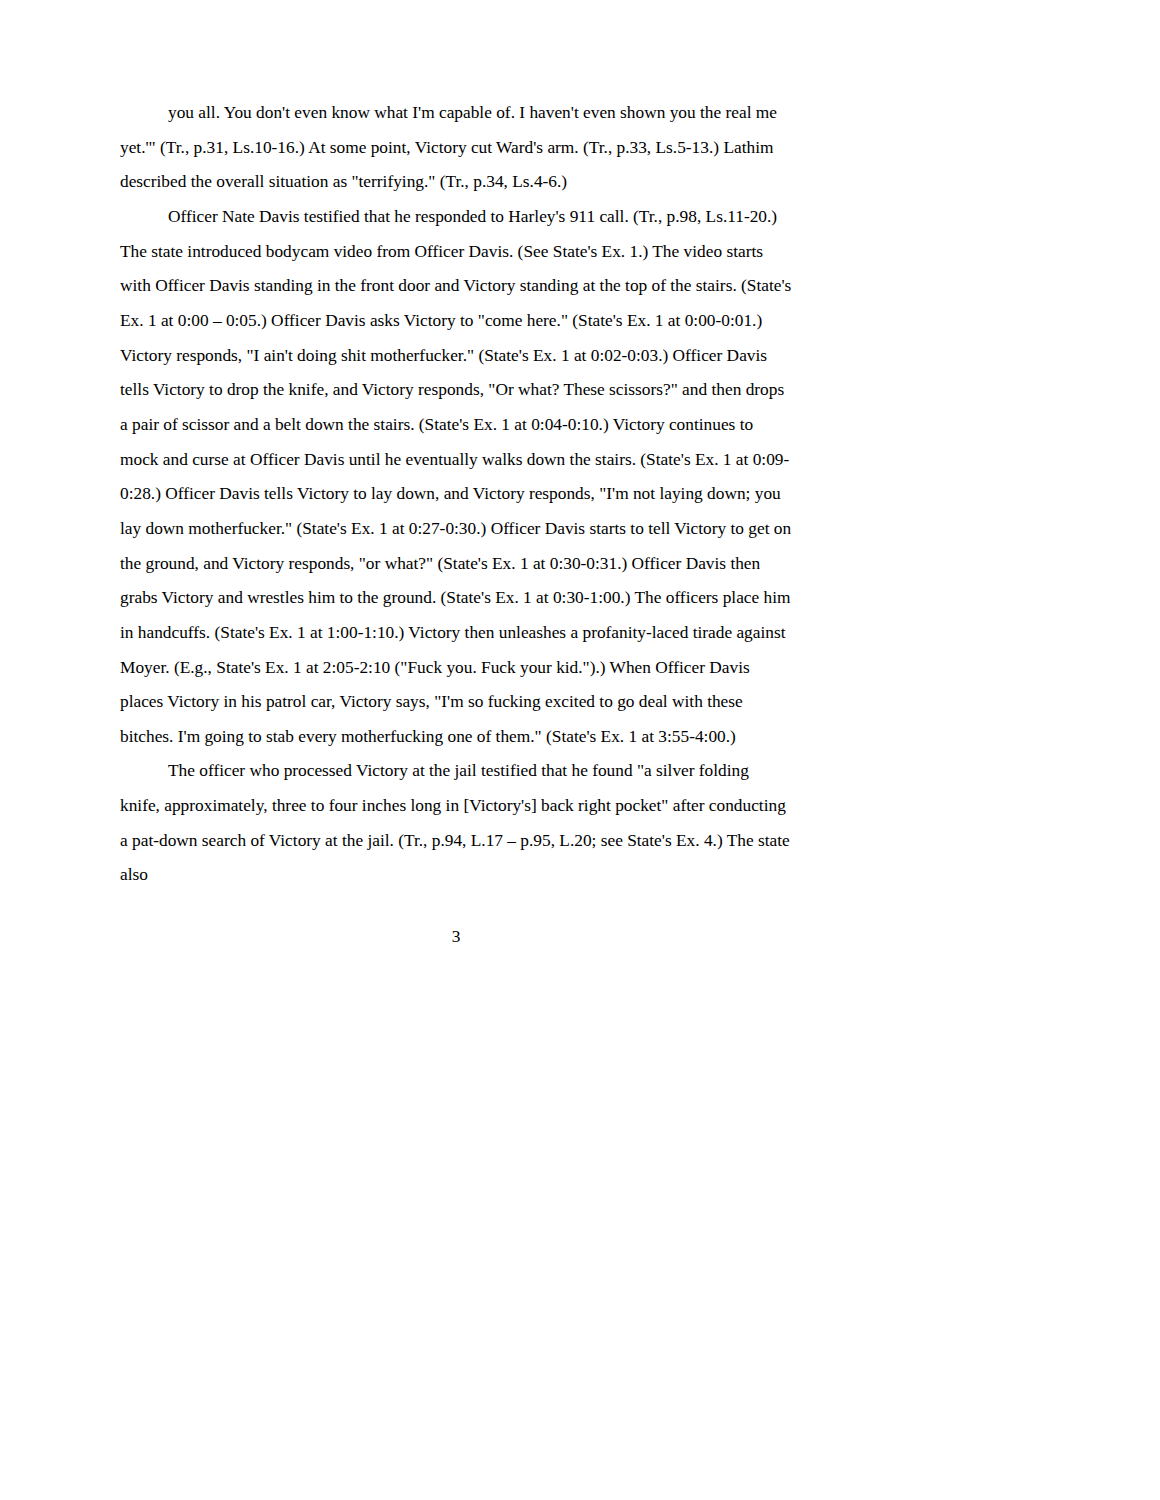you all. You don't even know what I'm capable of. I haven't even shown you the real me yet.'" (Tr., p.31, Ls.10-16.) At some point, Victory cut Ward's arm. (Tr., p.33, Ls.5-13.) Lathim described the overall situation as "terrifying." (Tr., p.34, Ls.4-6.)
Officer Nate Davis testified that he responded to Harley's 911 call. (Tr., p.98, Ls.11-20.) The state introduced bodycam video from Officer Davis. (See State's Ex. 1.) The video starts with Officer Davis standing in the front door and Victory standing at the top of the stairs. (State's Ex. 1 at 0:00 – 0:05.) Officer Davis asks Victory to "come here." (State's Ex. 1 at 0:00-0:01.) Victory responds, "I ain't doing shit motherfucker." (State's Ex. 1 at 0:02-0:03.) Officer Davis tells Victory to drop the knife, and Victory responds, "Or what? These scissors?" and then drops a pair of scissor and a belt down the stairs. (State's Ex. 1 at 0:04-0:10.) Victory continues to mock and curse at Officer Davis until he eventually walks down the stairs. (State's Ex. 1 at 0:09-0:28.) Officer Davis tells Victory to lay down, and Victory responds, "I'm not laying down; you lay down motherfucker." (State's Ex. 1 at 0:27-0:30.) Officer Davis starts to tell Victory to get on the ground, and Victory responds, "or what?" (State's Ex. 1 at 0:30-0:31.) Officer Davis then grabs Victory and wrestles him to the ground. (State's Ex. 1 at 0:30-1:00.) The officers place him in handcuffs. (State's Ex. 1 at 1:00-1:10.) Victory then unleashes a profanity-laced tirade against Moyer. (E.g., State's Ex. 1 at 2:05-2:10 ("Fuck you. Fuck your kid.").) When Officer Davis places Victory in his patrol car, Victory says, "I'm so fucking excited to go deal with these bitches. I'm going to stab every motherfucking one of them." (State's Ex. 1 at 3:55-4:00.)
The officer who processed Victory at the jail testified that he found "a silver folding knife, approximately, three to four inches long in [Victory's] back right pocket" after conducting a pat-down search of Victory at the jail. (Tr., p.94, L.17 – p.95, L.20; see State's Ex. 4.) The state also
3